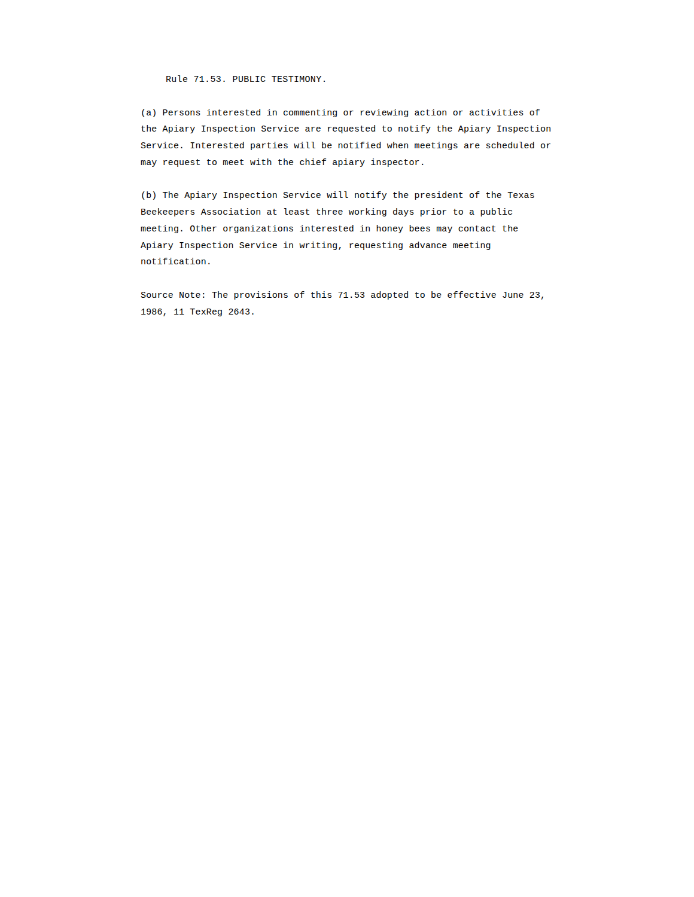Rule 71.53. PUBLIC TESTIMONY.
(a) Persons interested in commenting or reviewing action or activities of the Apiary Inspection Service are requested to notify the Apiary Inspection Service. Interested parties will be notified when meetings are scheduled or may request to meet with the chief apiary inspector.
(b) The Apiary Inspection Service will notify the president of the Texas Beekeepers Association at least three working days prior to a public meeting. Other organizations interested in honey bees may contact the Apiary Inspection Service in writing, requesting advance meeting notification.
Source Note: The provisions of this 71.53 adopted to be effective June 23, 1986, 11 TexReg 2643.